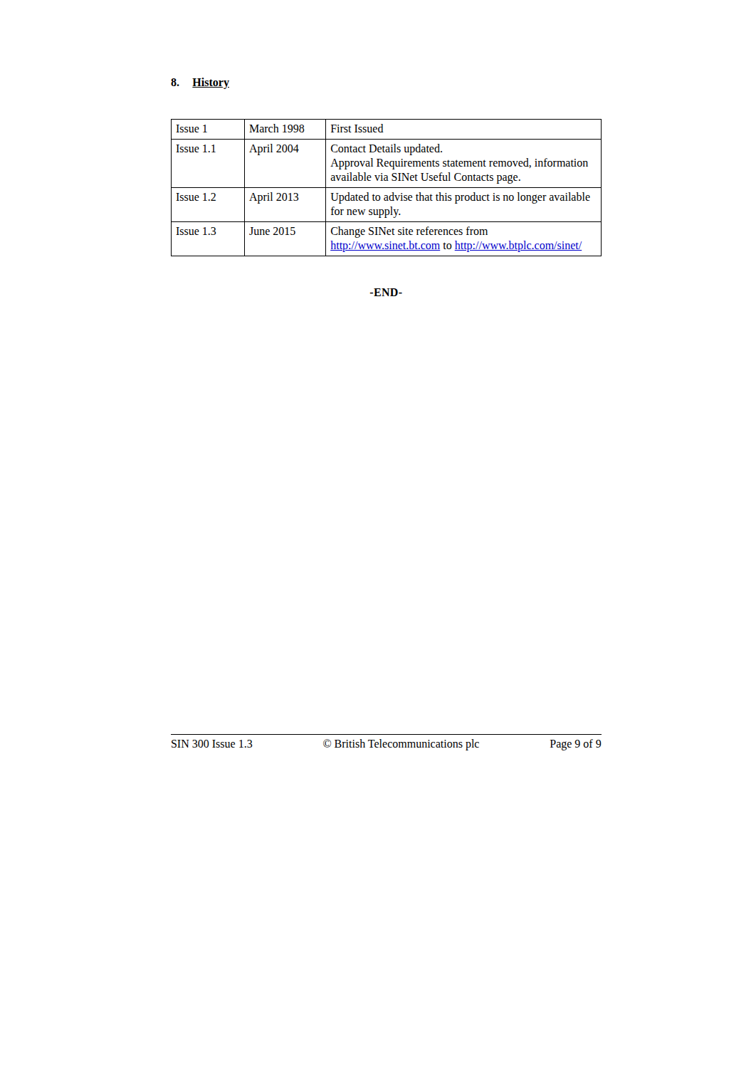8. History
| Issue 1 | March 1998 | First Issued |
| Issue 1.1 | April 2004 | Contact Details updated. Approval Requirements statement removed, information available via SINet Useful Contacts page. |
| Issue 1.2 | April 2013 | Updated to advise that this product is no longer available for new supply. |
| Issue 1.3 | June 2015 | Change SINet site references from http://www.sinet.bt.com to http://www.btplc.com/sinet/ |
-END-
SIN 300 Issue 1.3 © British Telecommunications plc Page 9 of 9